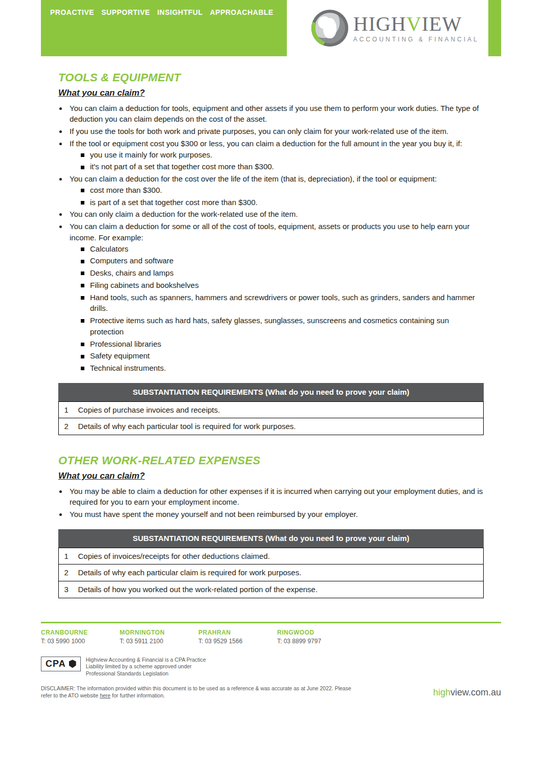PROACTIVE SUPPORTIVE INSIGHTFUL APPROACHABLE
HIGHVIEW
Accounting & Financial
TOOLS & EQUIPMENT
What you can claim?
You can claim a deduction for tools, equipment and other assets if you use them to perform your work duties. The type of deduction you can claim depends on the cost of the asset.
If you use the tools for both work and private purposes, you can only claim for your work-related use of the item.
If the tool or equipment cost you $300 or less, you can claim a deduction for the full amount in the year you buy it, if:
you use it mainly for work purposes.
it's not part of a set that together cost more than $300.
You can claim a deduction for the cost over the life of the item (that is, depreciation), if the tool or equipment:
cost more than $300.
is part of a set that together cost more than $300.
You can only claim a deduction for the work-related use of the item.
You can claim a deduction for some or all of the cost of tools, equipment, assets or products you use to help earn your income. For example:
Calculators
Computers and software
Desks, chairs and lamps
Filing cabinets and bookshelves
Hand tools, such as spanners, hammers and screwdrivers or power tools, such as grinders, sanders and hammer drills.
Protective items such as hard hats, safety glasses, sunglasses, sunscreens and cosmetics containing sun protection
Professional libraries
Safety equipment
Technical instruments.
SUBSTANTIATION REQUIREMENTS (What do you need to prove your claim)
| 1 | Copies of purchase invoices and receipts. |
| 2 | Details of why each particular tool is required for work purposes. |
OTHER WORK-RELATED EXPENSES
What you can claim?
You may be able to claim a deduction for other expenses if it is incurred when carrying out your employment duties, and is required for you to earn your employment income.
You must have spent the money yourself and not been reimbursed by your employer.
SUBSTANTIATION REQUIREMENTS (What do you need to prove your claim)
| 1 | Copies of invoices/receipts for other deductions claimed. |
| 2 | Details of why each particular claim is required for work purposes. |
| 3 | Details of how you worked out the work-related portion of the expense. |
CRANBOURNE
T: 03 5990 1000
MORNINGTON
T: 03 5911 2100
PRAHRAN
T: 03 9529 1566
RINGWOOD
T: 03 8899 9797
CPA
Highview Accounting & Financial is a CPA Practice
Liability limited by a scheme approved under
Professional Standards Legislation
DISCLAIMER: The information provided within this document is to be used as a reference & was accurate as at June 2022. Please refer to the ATO website here for further information.
highview.com.au